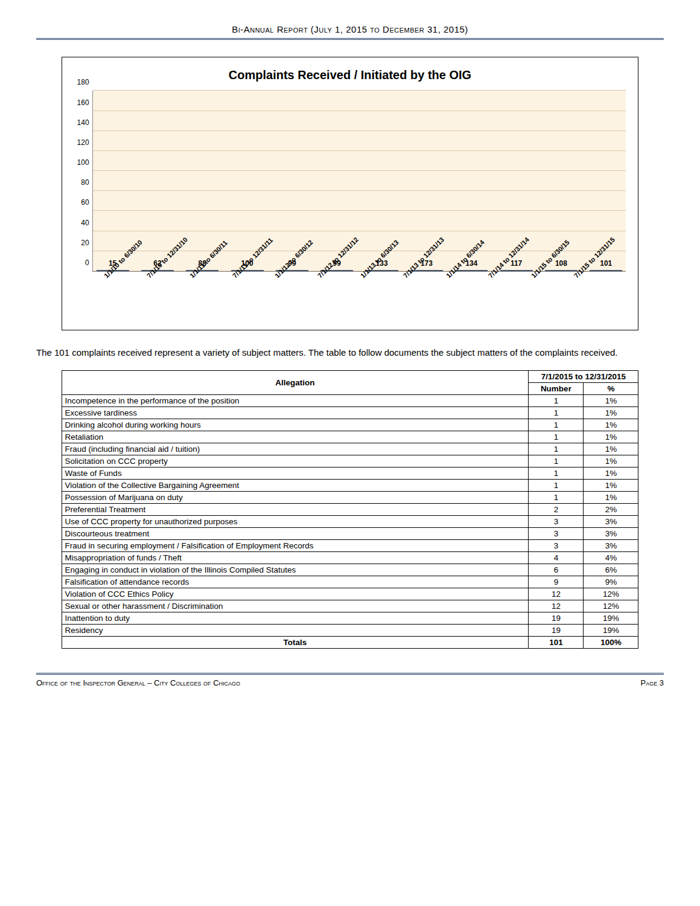Bi-Annual Report (July 1, 2015 to December 31, 2015)
Complaints Received / Initiated by the OIG
0
20
40
60
80
100
120
140
160
180
15
62
88
100
99
99
133
173
134
117
108
101
1/1/10 to 6/30/10
7/1/10 to 12/31/10
1/1/11 to 6/30/11
7/1/11 to 12/31/11
1/1/12 to 6/30/12
7/1/12 to 12/31/12
1/1/13 to 6/30/13
7/1/13 to 12/31/13
1/1/14 to 6/30/14
7/1/14 to 12/31/14
1/1/15 to 6/30/15
7/1/15 to 12/31/15
The 101 complaints received represent a variety of subject matters. The table to follow documents the subject matters of the complaints received.
| Allegation | 7/1/2015 to 12/31/2015 |
| --- | --- |
| Number | % |
| Incompetence in the performance of the position | 1 | 1% |
| Excessive tardiness | 1 | 1% |
| Drinking alcohol during working hours | 1 | 1% |
| Retaliation | 1 | 1% |
| Fraud (including financial aid / tuition) | 1 | 1% |
| Solicitation on CCC property | 1 | 1% |
| Waste of Funds | 1 | 1% |
| Violation of the Collective Bargaining Agreement | 1 | 1% |
| Possession of Marijuana on duty | 1 | 1% |
| Preferential Treatment | 2 | 2% |
| Use of CCC property for unauthorized purposes | 3 | 3% |
| Discourteous treatment | 3 | 3% |
| Fraud in securing employment / Falsification of Employment Records | 3 | 3% |
| Misappropriation of funds / Theft | 4 | 4% |
| Engaging in conduct in violation of the Illinois Compiled Statutes | 6 | 6% |
| Falsification of attendance records | 9 | 9% |
| Violation of CCC Ethics Policy | 12 | 12% |
| Sexual or other harassment / Discrimination | 12 | 12% |
| Inattention to duty | 19 | 19% |
| Residency | 19 | 19% |
| Totals | 101 | 100% |
Office of the Inspector General – City Colleges of Chicago
Page 3